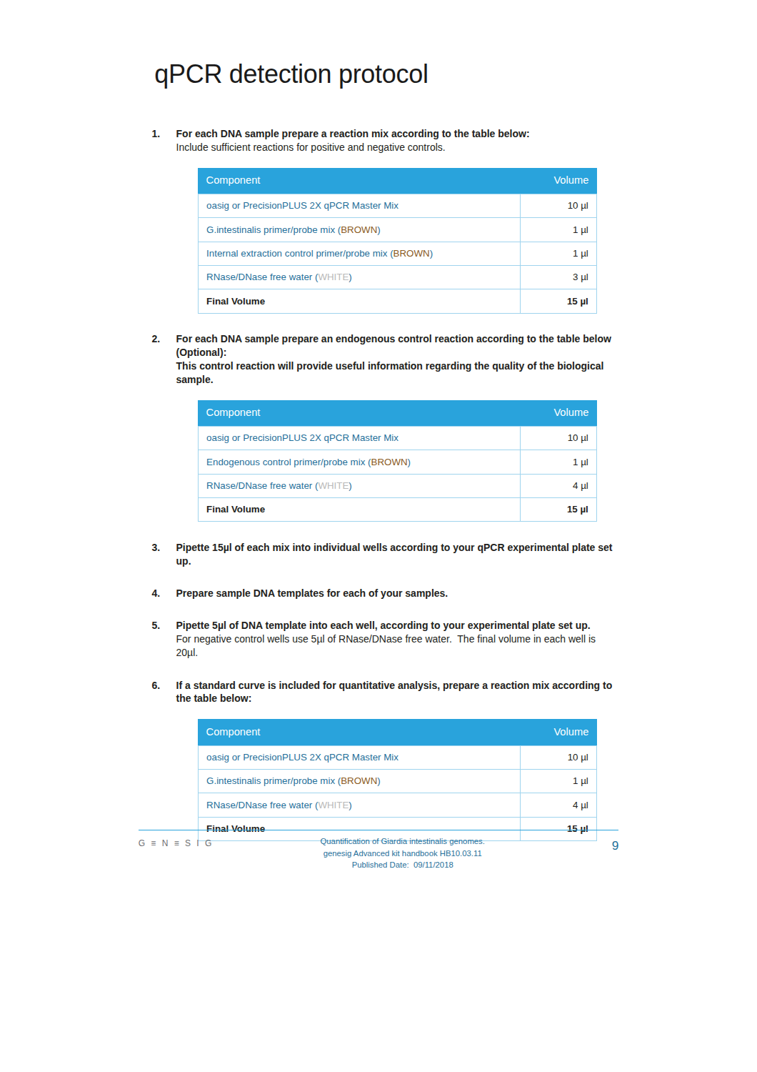qPCR detection protocol
For each DNA sample prepare a reaction mix according to the table below:
Include sufficient reactions for positive and negative controls.
| Component | Volume |
| --- | --- |
| oasig or PrecisionPLUS 2X qPCR Master Mix | 10 µl |
| G.intestinalis primer/probe mix ( BROWN ) | 1 µl |
| Internal extraction control primer/probe mix ( BROWN ) | 1 µl |
| RNase/DNase free water ( WHITE ) | 3 µl |
| Final Volume | 15 µl |
For each DNA sample prepare an endogenous control reaction according to the table below (Optional):
This control reaction will provide useful information regarding the quality of the biological sample.
| Component | Volume |
| --- | --- |
| oasig or PrecisionPLUS 2X qPCR Master Mix | 10 µl |
| Endogenous control primer/probe mix ( BROWN ) | 1 µl |
| RNase/DNase free water ( WHITE ) | 4 µl |
| Final Volume | 15 µl |
Pipette 15µl of each mix into individual wells according to your qPCR experimental plate set up.
Prepare sample DNA templates for each of your samples.
Pipette 5µl of DNA template into each well, according to your experimental plate set up.
For negative control wells use 5µl of RNase/DNase free water. The final volume in each well is 20µl.
If a standard curve is included for quantitative analysis, prepare a reaction mix according to the table below:
| Component | Volume |
| --- | --- |
| oasig or PrecisionPLUS 2X qPCR Master Mix | 10 µl |
| G.intestinalis primer/probe mix ( BROWN ) | 1 µl |
| RNase/DNase free water ( WHITE ) | 4 µl |
| Final Volume | 15 µl |
G ≡ N ≡ S I G
Quantification of Giardia intestinalis genomes.
genesig Advanced kit handbook HB10.03.11
Published Date: 09/11/2018
9